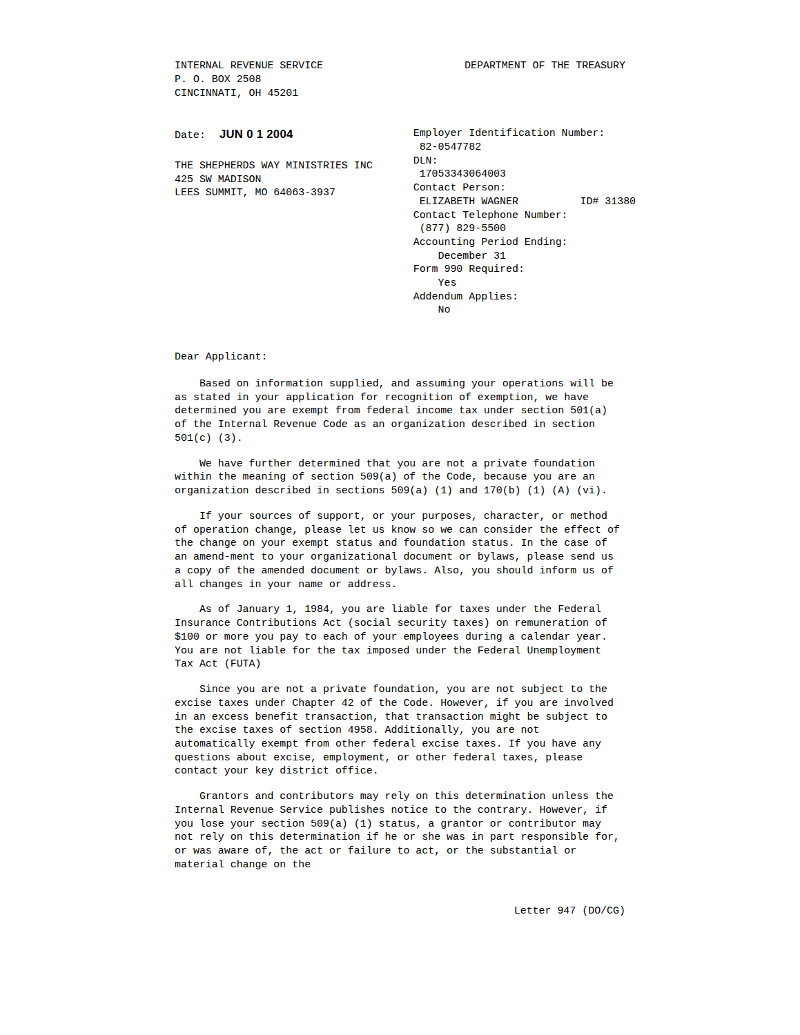INTERNAL REVENUE SERVICE P. O. BOX 2508 CINCINNATI, OH 45201
DEPARTMENT OF THE TREASURY
Date:JUN 0 1 2004
THE SHEPHERDS WAY MINISTRIES INC 425 SW MADISON LEES SUMMIT, MO 64063-3937
Employer Identification Number: 82-0547782 DLN: 17053343064003 Contact Person: ELIZABETH WAGNER ID# 31380 Contact Telephone Number: (877) 829-5500 Accounting Period Ending: December 31 Form 990 Required: Yes Addendum Applies: No
Dear Applicant:
Based on information supplied, and assuming your operations will be as stated in your application for recognition of exemption, we have determined you are exempt from federal income tax under section 501(a) of the Internal Revenue Code as an organization described in section 501(c) (3).
We have further determined that you are not a private foundation within the meaning of section 509(a) of the Code, because you are an organization described in sections 509(a) (1) and 170(b) (1) (A) (vi).
If your sources of support, or your purposes, character, or method of operation change, please let us know so we can consider the effect of the change on your exempt status and foundation status. In the case of an amend-ment to your organizational document or bylaws, please send us a copy of the amended document or bylaws. Also, you should inform us of all changes in your name or address.
As of January 1, 1984, you are liable for taxes under the Federal Insurance Contributions Act (social security taxes) on remuneration of $100 or more you pay to each of your employees during a calendar year. You are not liable for the tax imposed under the Federal Unemployment Tax Act (FUTA)
Since you are not a private foundation, you are not subject to the excise taxes under Chapter 42 of the Code. However, if you are involved in an excess benefit transaction, that transaction might be subject to the excise taxes of section 4958. Additionally, you are not automatically exempt from other federal excise taxes. If you have any questions about excise, employment, or other federal taxes, please contact your key district office.
Grantors and contributors may rely on this determination unless the Internal Revenue Service publishes notice to the contrary. However, if you lose your section 509(a) (1) status, a grantor or contributor may not rely on this determination if he or she was in part responsible for, or was aware of, the act or failure to act, or the substantial or material change on the
Letter 947 (DO/CG)